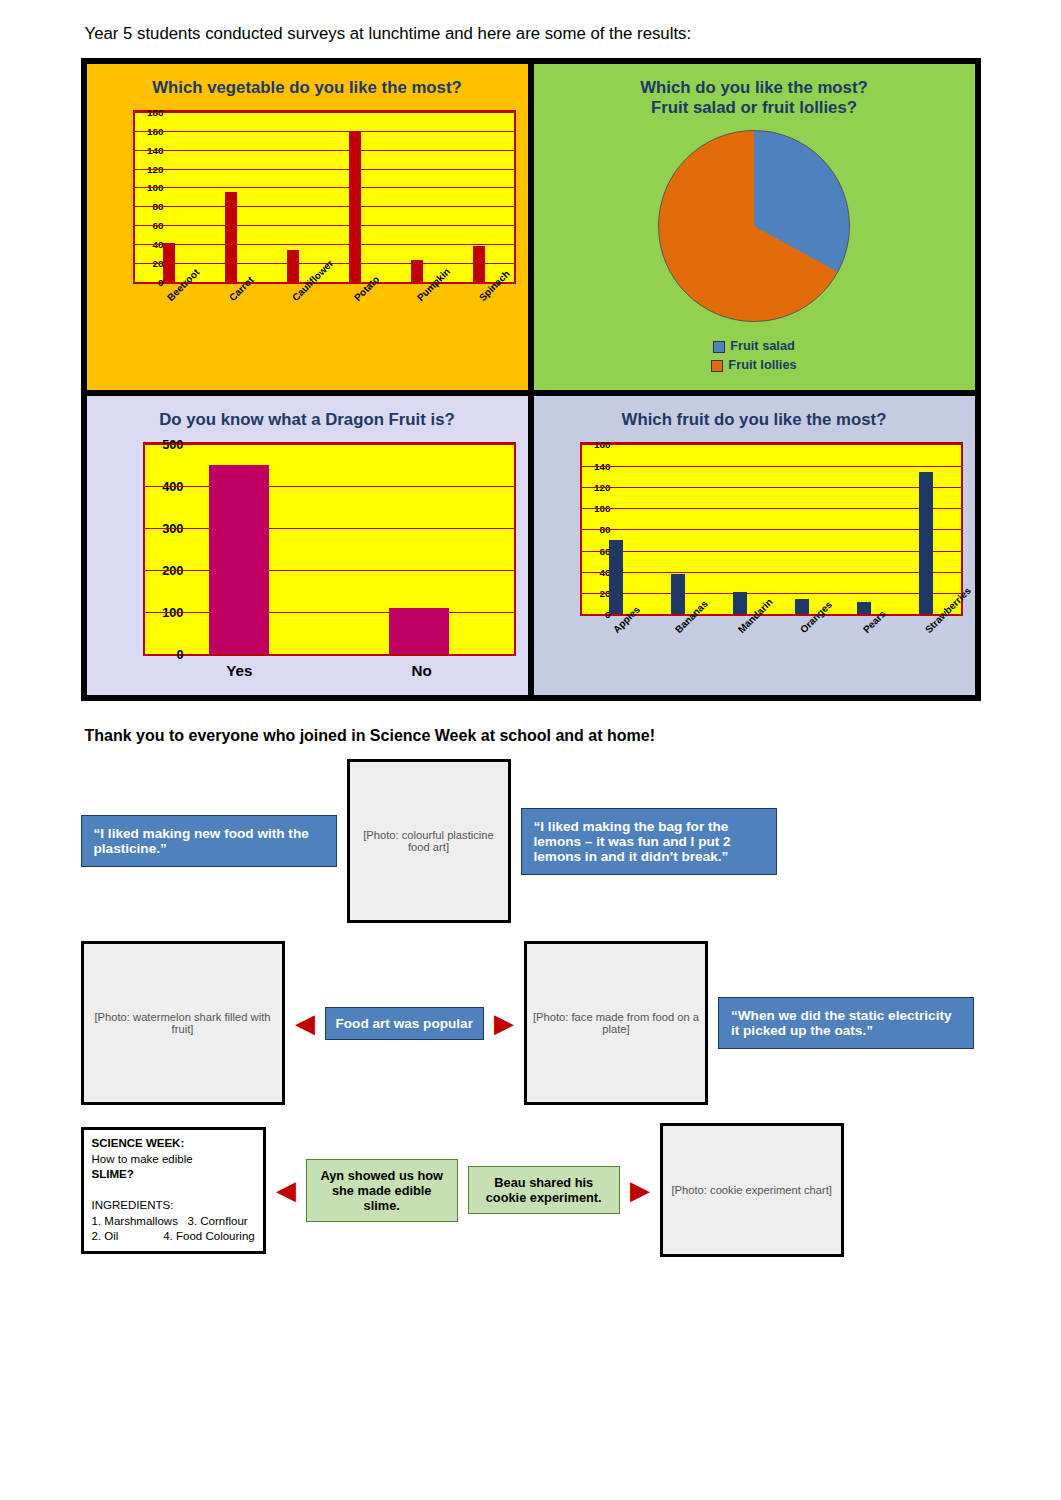Year 5 students conducted surveys at lunchtime and here are some of the results:
Which vegetable do you like the most?
180 160 140 120 100 80 60 40 20 0
Beetroot Carrot Cauliflower Potato Pumpkin Spinach
Which do you like the most?
Fruit salad or fruit lollies?
Fruit salad
Fruit lollies
Do you know what a Dragon Fruit is?
500 400 300 200 100 0
Yes No
Which fruit do you like the most?
160 140 120 100 80 60 40 20 0
Apples Bananas Mandarin Oranges Pears Strawberries
Thank you to everyone who joined in Science Week at school and at home!
“I liked making new food with the plasticine.”
[Photo: colourful plasticine food art]
“I liked making the bag for the lemons – it was fun and I put 2 lemons in and it didn’t break.”
[Photo: watermelon shark filled with fruit]
◀
Food art was popular
▶
[Photo: face made from food on a plate]
“When we did the static electricity it picked up the oats.”
SCIENCE WEEK: How to make edible SLIME?
INGREDIENTS:
1. Marshmallows 3. Cornflour
2. Oil 4. Food Colouring
◀
Ayn showed us how she made edible slime.
Beau shared his cookie experiment.
▶
[Photo: cookie experiment chart]